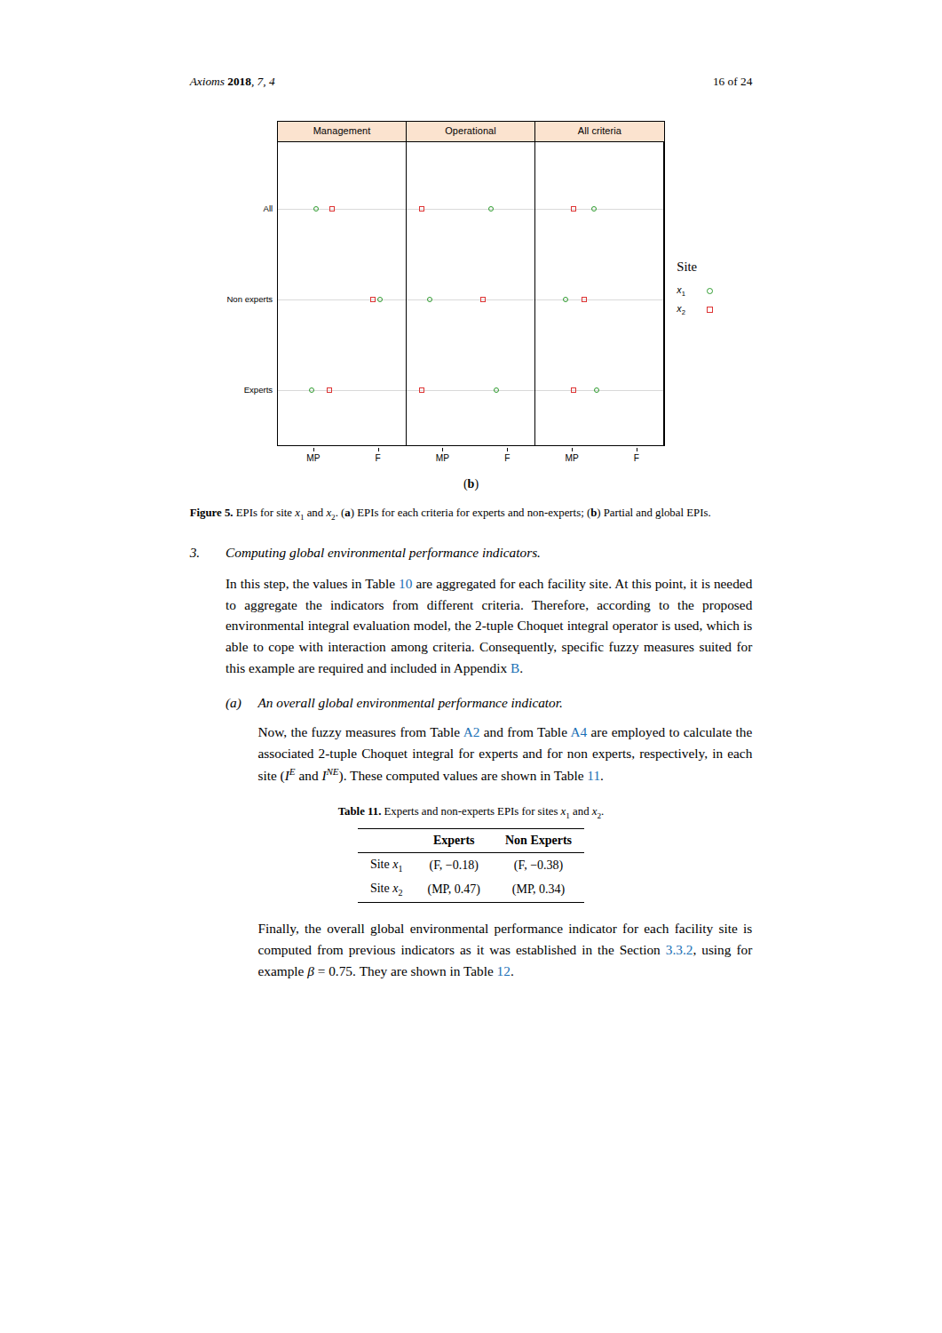Axioms 2018, 7, 4
16 of 24
Management
Operational
All criteria
All Non experts Experts
Site
x1
x2
MP
F
MP
F
MP
F
(b)
Figure 5. EPIs for site x1 and x2. (a) EPIs for each criteria for experts and non-experts; (b) Partial and global EPIs.
3. Computing global environmental performance indicators.
In this step, the values in Table 10 are aggregated for each facility site. At this point, it is needed to aggregate the indicators from different criteria. Therefore, according to the proposed environmental integral evaluation model, the 2-tuple Choquet integral operator is used, which is able to cope with interaction among criteria. Consequently, specific fuzzy measures suited for this example are required and included in Appendix B.
(a) An overall global environmental performance indicator.
Now, the fuzzy measures from Table A2 and from Table A4 are employed to calculate the associated 2-tuple Choquet integral for experts and for non experts, respectively, in each site (IE and INE). These computed values are shown in Table 11.
Table 11. Experts and non-experts EPIs for sites x1 and x2.
| | Experts | Non Experts |
| --- | --- | --- |
| Site x 1 | (F, −0.18) | (F, −0.38) |
| Site x 2 | (MP, 0.47) | (MP, 0.34) |
Finally, the overall global environmental performance indicator for each facility site is computed from previous indicators as it was established in the Section 3.3.2, using for example β = 0.75. They are shown in Table 12.